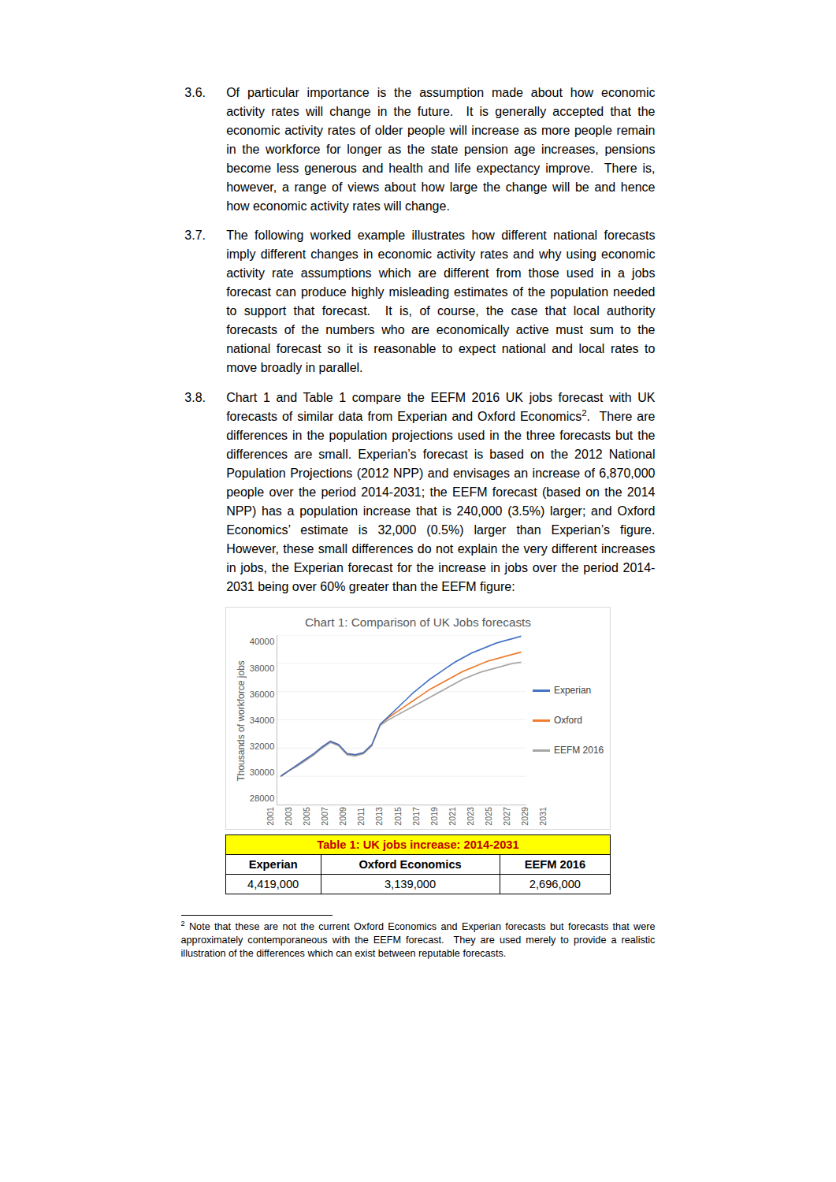3.6.
Of particular importance is the assumption made about how economic activity rates will change in the future. It is generally accepted that the economic activity rates of older people will increase as more people remain in the workforce for longer as the state pension age increases, pensions become less generous and health and life expectancy improve. There is, however, a range of views about how large the change will be and hence how economic activity rates will change.
3.7.
The following worked example illustrates how different national forecasts imply different changes in economic activity rates and why using economic activity rate assumptions which are different from those used in a jobs forecast can produce highly misleading estimates of the population needed to support that forecast. It is, of course, the case that local authority forecasts of the numbers who are economically active must sum to the national forecast so it is reasonable to expect national and local rates to move broadly in parallel.
3.8.
Chart 1 and Table 1 compare the EEFM 2016 UK jobs forecast with UK forecasts of similar data from Experian and Oxford Economics2. There are differences in the population projections used in the three forecasts but the differences are small. Experian’s forecast is based on the 2012 National Population Projections (2012 NPP) and envisages an increase of 6,870,000 people over the period 2014-2031; the EEFM forecast (based on the 2014 NPP) has a population increase that is 240,000 (3.5%) larger; and Oxford Economics’ estimate is 32,000 (0.5%) larger than Experian’s figure. However, these small differences do not explain the very different increases in jobs, the Experian forecast for the increase in jobs over the period 2014-2031 being over 60% greater than the EEFM figure:
Chart 1: Comparison of UK Jobs forecasts
Thousands of workforce jobs
40000
38000
36000
34000
32000
30000
28000
Experian
Oxford
EEFM 2016
2001200320052007200920112013201520172019202120232025202720292031
Table 1: UK jobs increase: 2014-2031
| Experian | Oxford Economics | EEFM 2016 |
| --- | --- | --- |
| 4,419,000 | 3,139,000 | 2,696,000 |
2 Note that these are not the current Oxford Economics and Experian forecasts but forecasts that were approximately contemporaneous with the EEFM forecast. They are used merely to provide a realistic illustration of the differences which can exist between reputable forecasts.